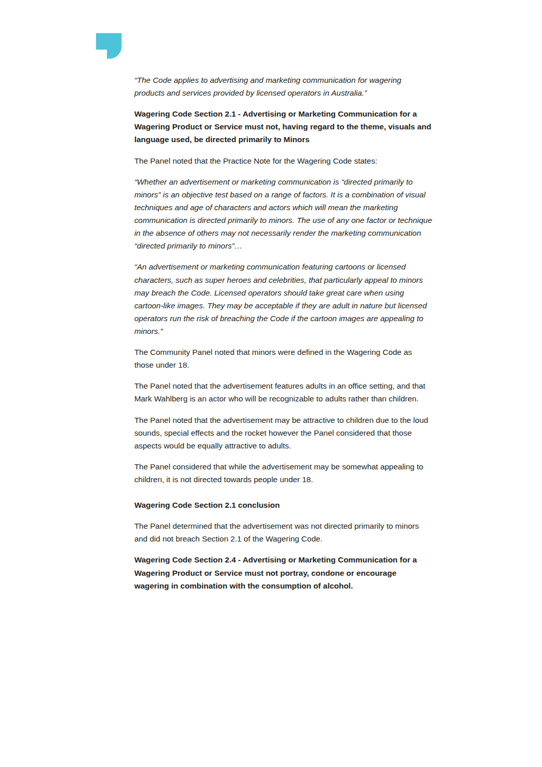“The Code applies to advertising and marketing communication for wagering products and services provided by licensed operators in Australia.”
Wagering Code Section 2.1 - Advertising or Marketing Communication for a Wagering Product or Service must not, having regard to the theme, visuals and language used, be directed primarily to Minors
The Panel noted that the Practice Note for the Wagering Code states:
“Whether an advertisement or marketing communication is “directed primarily to minors” is an objective test based on a range of factors. It is a combination of visual techniques and age of characters and actors which will mean the marketing communication is directed primarily to minors. The use of any one factor or technique in the absence of others may not necessarily render the marketing communication “directed primarily to minors”…
“An advertisement or marketing communication featuring cartoons or licensed characters, such as super heroes and celebrities, that particularly appeal to minors may breach the Code. Licensed operators should take great care when using cartoon-like images. They may be acceptable if they are adult in nature but licensed operators run the risk of breaching the Code if the cartoon images are appealing to minors.”
The Community Panel noted that minors were defined in the Wagering Code as those under 18.
The Panel noted that the advertisement features adults in an office setting, and that Mark Wahlberg is an actor who will be recognizable to adults rather than children.
The Panel noted that the advertisement may be attractive to children due to the loud sounds, special effects and the rocket however the Panel considered that those aspects would be equally attractive to adults.
The Panel considered that while the advertisement may be somewhat appealing to children, it is not directed towards people under 18.
Wagering Code Section 2.1 conclusion
The Panel determined that the advertisement was not directed primarily to minors and did not breach Section 2.1 of the Wagering Code.
Wagering Code Section 2.4 - Advertising or Marketing Communication for a Wagering Product or Service must not portray, condone or encourage wagering in combination with the consumption of alcohol.